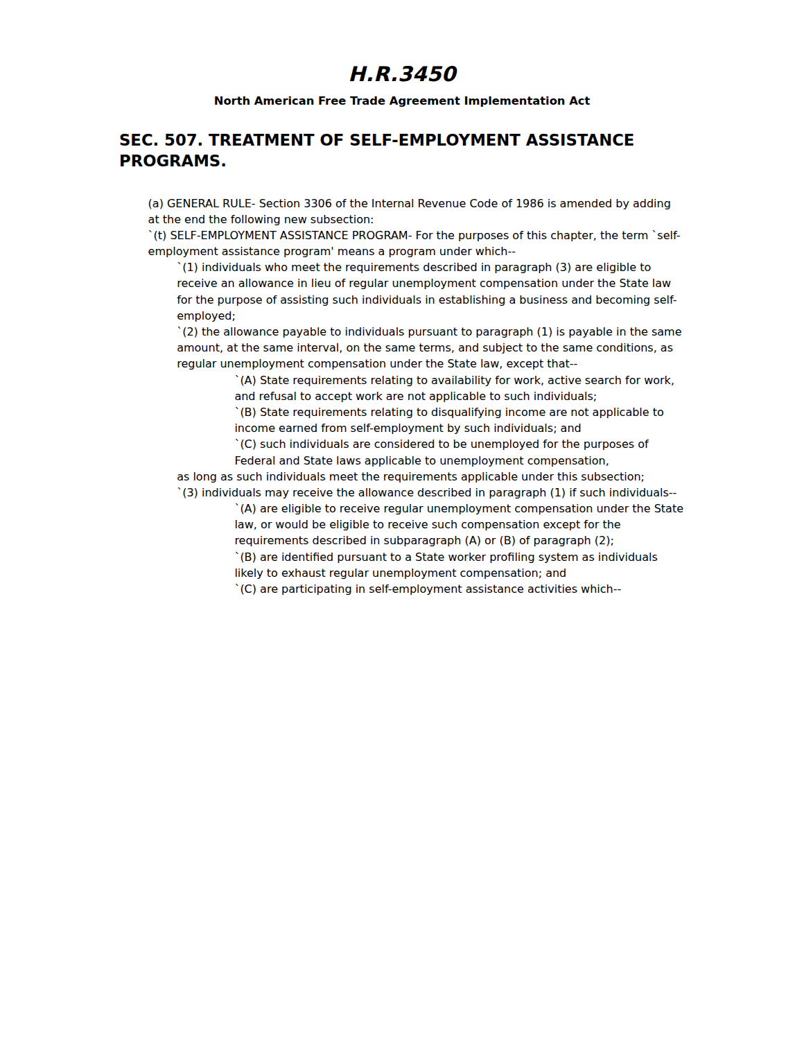H.R.3450
North American Free Trade Agreement Implementation Act
SEC. 507. TREATMENT OF SELF-EMPLOYMENT ASSISTANCE PROGRAMS.
(a) GENERAL RULE- Section 3306 of the Internal Revenue Code of 1986 is amended by adding at the end the following new subsection:
`(t) SELF-EMPLOYMENT ASSISTANCE PROGRAM- For the purposes of this chapter, the term `self-employment assistance program' means a program under which--
`(1) individuals who meet the requirements described in paragraph (3) are eligible to receive an allowance in lieu of regular unemployment compensation under the State law for the purpose of assisting such individuals in establishing a business and becoming self-employed;
`(2) the allowance payable to individuals pursuant to paragraph (1) is payable in the same amount, at the same interval, on the same terms, and subject to the same conditions, as regular unemployment compensation under the State law, except that--
`(A) State requirements relating to availability for work, active search for work, and refusal to accept work are not applicable to such individuals;
`(B) State requirements relating to disqualifying income are not applicable to income earned from self-employment by such individuals; and
`(C) such individuals are considered to be unemployed for the purposes of Federal and State laws applicable to unemployment compensation,
as long as such individuals meet the requirements applicable under this subsection;
`(3) individuals may receive the allowance described in paragraph (1) if such individuals--
`(A) are eligible to receive regular unemployment compensation under the State law, or would be eligible to receive such compensation except for the requirements described in subparagraph (A) or (B) of paragraph (2);
`(B) are identified pursuant to a State worker profiling system as individuals likely to exhaust regular unemployment compensation; and
`(C) are participating in self-employment assistance activities which--